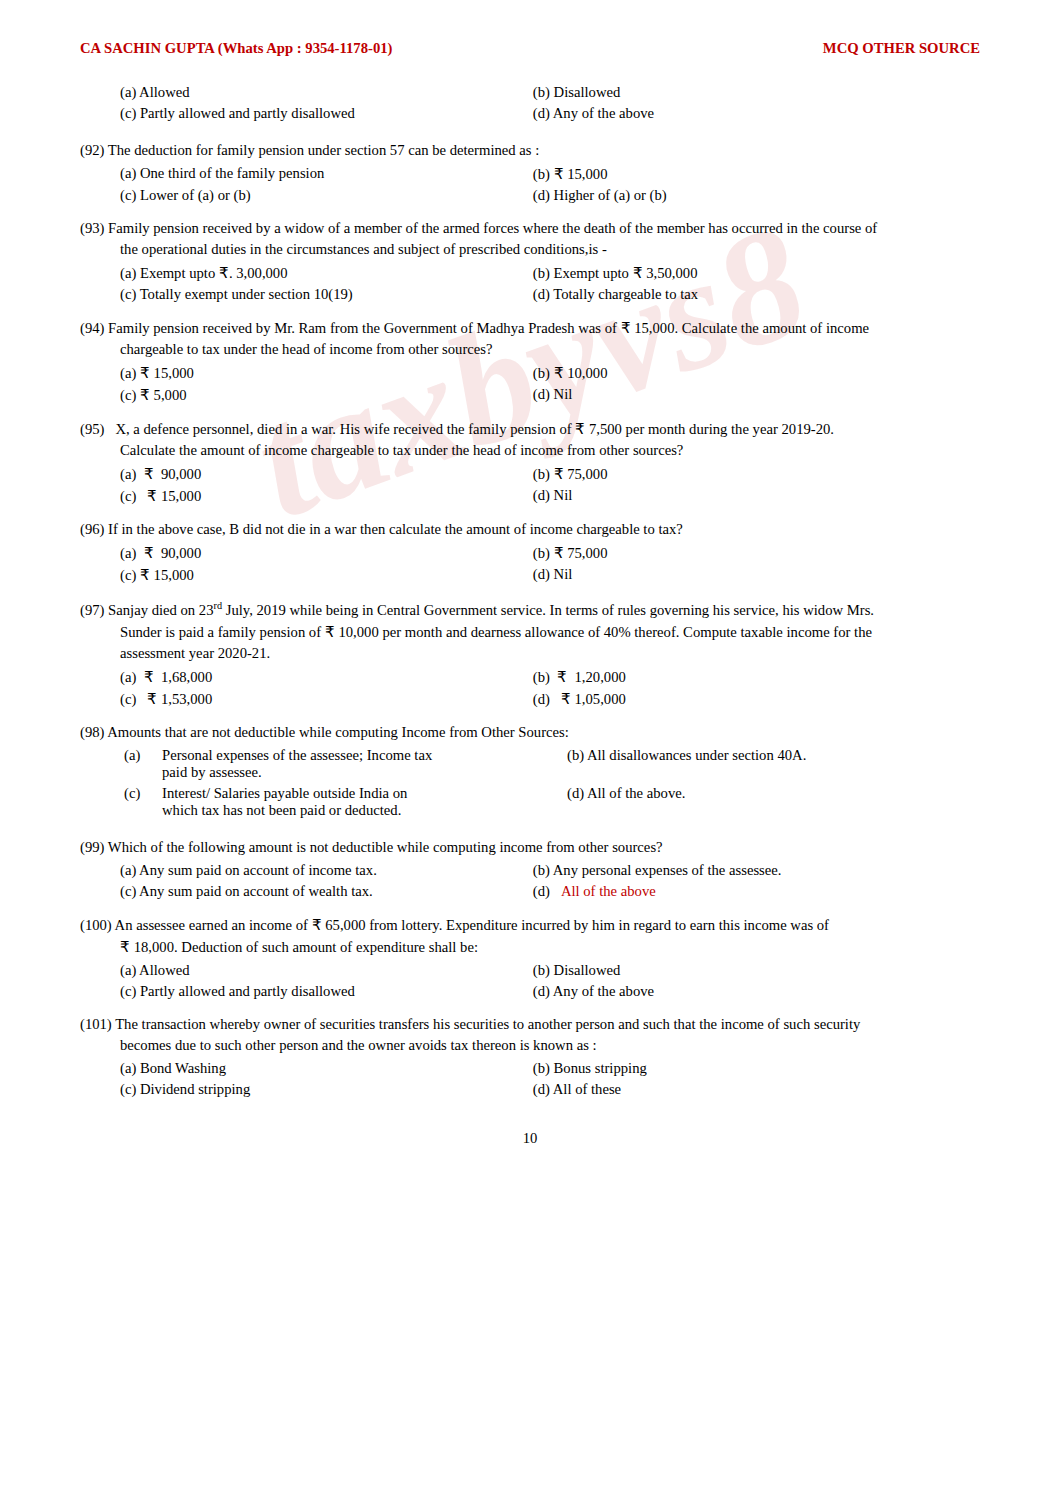CA SACHIN GUPTA (Whats App : 9354-1178-01)
MCQ OTHER SOURCE
taxbyvs8
(a) Allowed
(b) Disallowed
(c) Partly allowed and partly disallowed
(d) Any of the above
(92) The deduction for family pension under section 57 can be determined as :
(a) One third of the family pension
(b) ₹ 15,000
(c) Lower of (a) or (b)
(d) Higher of (a) or (b)
(93) Family pension received by a widow of a member of the armed forces where the death of the member has occurred in the course of
the operational duties in the circumstances and subject of prescribed conditions,is -
(a) Exempt upto ₹. 3,00,000
(b) Exempt upto ₹ 3,50,000
(c) Totally exempt under section 10(19)
(d) Totally chargeable to tax
(94) Family pension received by Mr. Ram from the Government of Madhya Pradesh was of ₹ 15,000. Calculate the amount of income
chargeable to tax under the head of income from other sources?
(a) ₹ 15,000
(b) ₹ 10,000
(c) ₹ 5,000
(d) Nil
(95) X, a defence personnel, died in a war. His wife received the family pension of ₹ 7,500 per month during the year 2019-20.
Calculate the amount of income chargeable to tax under the head of income from other sources?
(a) ₹ 90,000
(b) ₹ 75,000
(c) ₹ 15,000
(d) Nil
(96) If in the above case, B did not die in a war then calculate the amount of income chargeable to tax?
(a) ₹ 90,000
(b) ₹ 75,000
(c) ₹ 15,000
(d) Nil
(97) Sanjay died on 23rd July, 2019 while being in Central Government service. In terms of rules governing his service, his widow Mrs.
Sunder is paid a family pension of ₹ 10,000 per month and dearness allowance of 40% thereof. Compute taxable income for the
assessment year 2020-21.
(a) ₹ 1,68,000
(b) ₹ 1,20,000
(c) ₹ 1,53,000
(d) ₹ 1,05,000
(98) Amounts that are not deductible while computing Income from Other Sources:
| (a) | Personal expenses of the assessee; Income tax paid by assessee. | (b) All disallowances under section 40A. |
| (c) | Interest/ Salaries payable outside India on which tax has not been paid or deducted. | (d) All of the above. |
(99) Which of the following amount is not deductible while computing income from other sources?
(a) Any sum paid on account of income tax.
(b) Any personal expenses of the assessee.
(c) Any sum paid on account of wealth tax.
(d) All of the above
(100) An assessee earned an income of ₹ 65,000 from lottery. Expenditure incurred by him in regard to earn this income was of
₹ 18,000. Deduction of such amount of expenditure shall be:
(a) Allowed
(b) Disallowed
(c) Partly allowed and partly disallowed
(d) Any of the above
(101) The transaction whereby owner of securities transfers his securities to another person and such that the income of such security
becomes due to such other person and the owner avoids tax thereon is known as :
(a) Bond Washing
(b) Bonus stripping
(c) Dividend stripping
(d) All of these
10